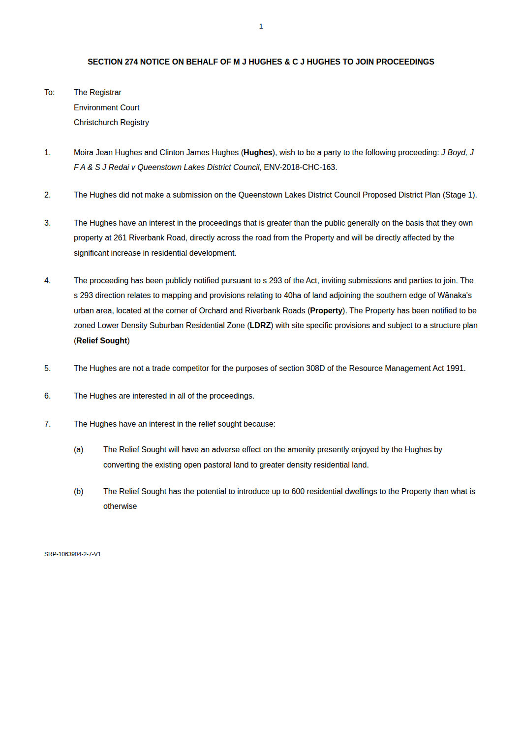1
Section 274 Notice on Behalf of M J Hughes & C J Hughes to Join Proceedings
To:
The Registrar
Environment Court
Christchurch Registry
Moira Jean Hughes and Clinton James Hughes (Hughes), wish to be a party to the following proceeding: J Boyd, J F A & S J Redai v Queenstown Lakes District Council, ENV-2018-CHC-163.
The Hughes did not make a submission on the Queenstown Lakes District Council Proposed District Plan (Stage 1).
The Hughes have an interest in the proceedings that is greater than the public generally on the basis that they own property at 261 Riverbank Road, directly across the road from the Property and will be directly affected by the significant increase in residential development.
The proceeding has been publicly notified pursuant to s 293 of the Act, inviting submissions and parties to join. The s 293 direction relates to mapping and provisions relating to 40ha of land adjoining the southern edge of Wānaka's urban area, located at the corner of Orchard and Riverbank Roads (Property). The Property has been notified to be zoned Lower Density Suburban Residential Zone (LDRZ) with site specific provisions and subject to a structure plan (Relief Sought)
The Hughes are not a trade competitor for the purposes of section 308D of the Resource Management Act 1991.
The Hughes are interested in all of the proceedings.
The Hughes have an interest in the relief sought because:
The Relief Sought will have an adverse effect on the amenity presently enjoyed by the Hughes by converting the existing open pastoral land to greater density residential land.
The Relief Sought has the potential to introduce up to 600 residential dwellings to the Property than what is otherwise
SRP-1063904-2-7-V1